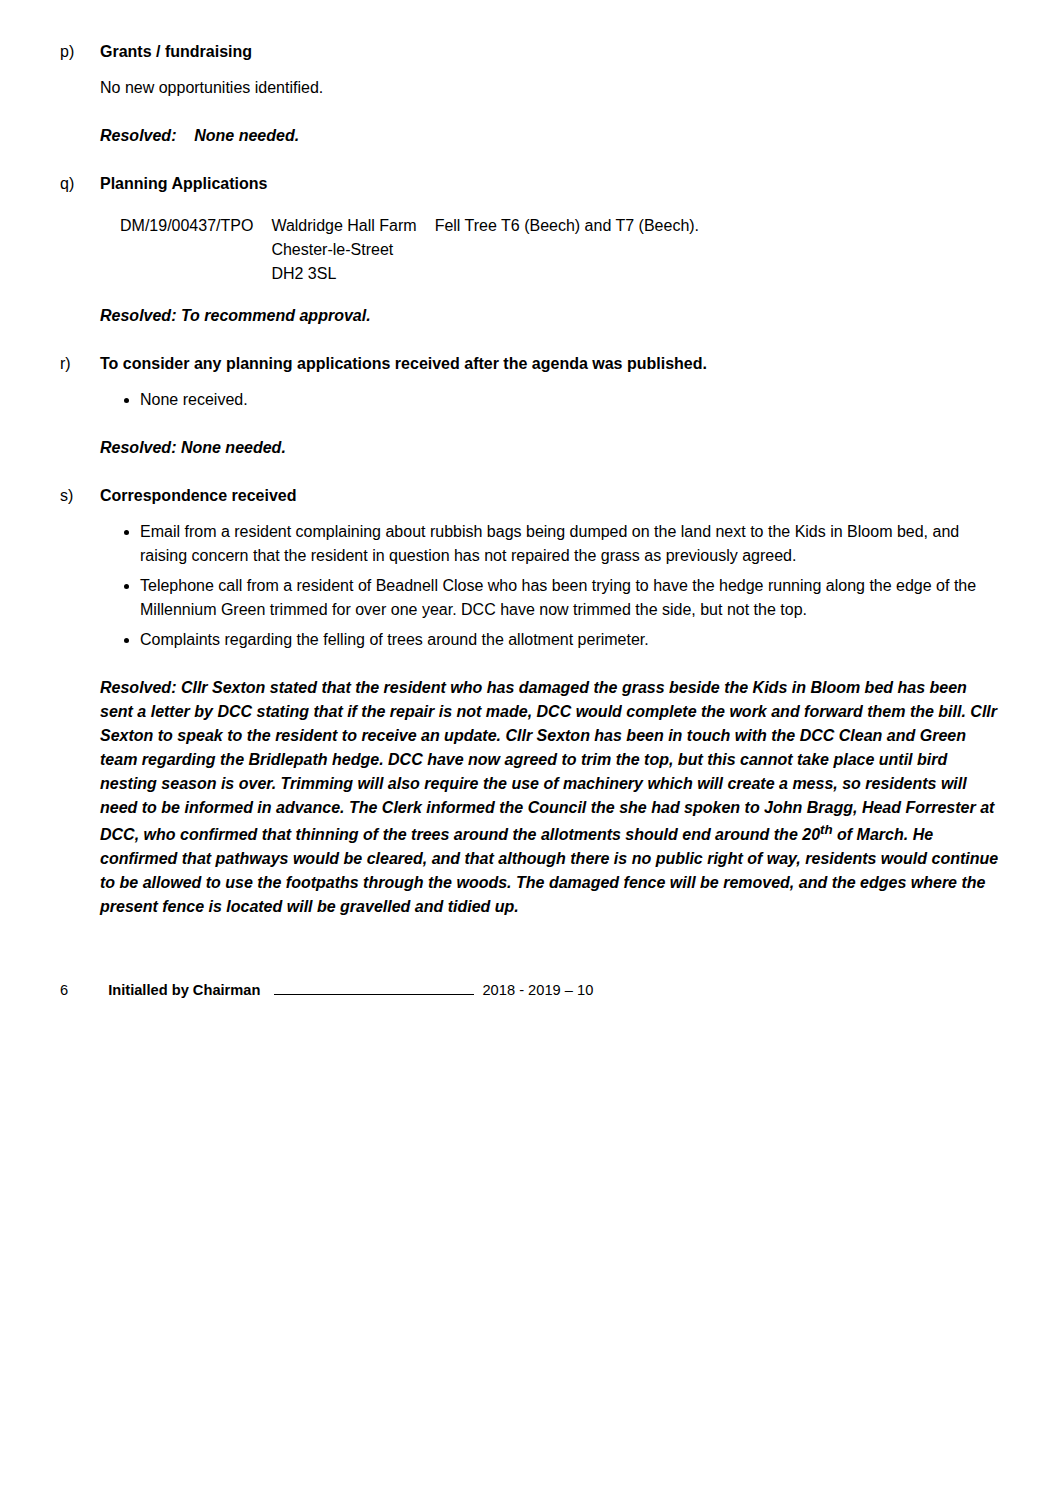p)
Grants / fundraising
No new opportunities identified.
Resolved: None needed.
q)
Planning Applications
| DM/19/00437/TPO | Waldridge Hall Farm Chester-le-Street DH2 3SL | Fell Tree T6 (Beech) and T7 (Beech). |
Resolved: To recommend approval.
r)
To consider any planning applications received after the agenda was published.
None received.
Resolved: None needed.
s)
Correspondence received
Email from a resident complaining about rubbish bags being dumped on the land next to the Kids in Bloom bed, and raising concern that the resident in question has not repaired the grass as previously agreed.
Telephone call from a resident of Beadnell Close who has been trying to have the hedge running along the edge of the Millennium Green trimmed for over one year. DCC have now trimmed the side, but not the top.
Complaints regarding the felling of trees around the allotment perimeter.
Resolved: Cllr Sexton stated that the resident who has damaged the grass beside the Kids in Bloom bed has been sent a letter by DCC stating that if the repair is not made, DCC would complete the work and forward them the bill. Cllr Sexton to speak to the resident to receive an update. Cllr Sexton has been in touch with the DCC Clean and Green team regarding the Bridlepath hedge. DCC have now agreed to trim the top, but this cannot take place until bird nesting season is over. Trimming will also require the use of machinery which will create a mess, so residents will need to be informed in advance. The Clerk informed the Council the she had spoken to John Bragg, Head Forrester at DCC, who confirmed that thinning of the trees around the allotments should end around the 20th of March. He confirmed that pathways would be cleared, and that although there is no public right of way, residents would continue to be allowed to use the footpaths through the woods. The damaged fence will be removed, and the edges where the present fence is located will be gravelled and tidied up.
6 Initialled by Chairman 2018 - 2019 – 10